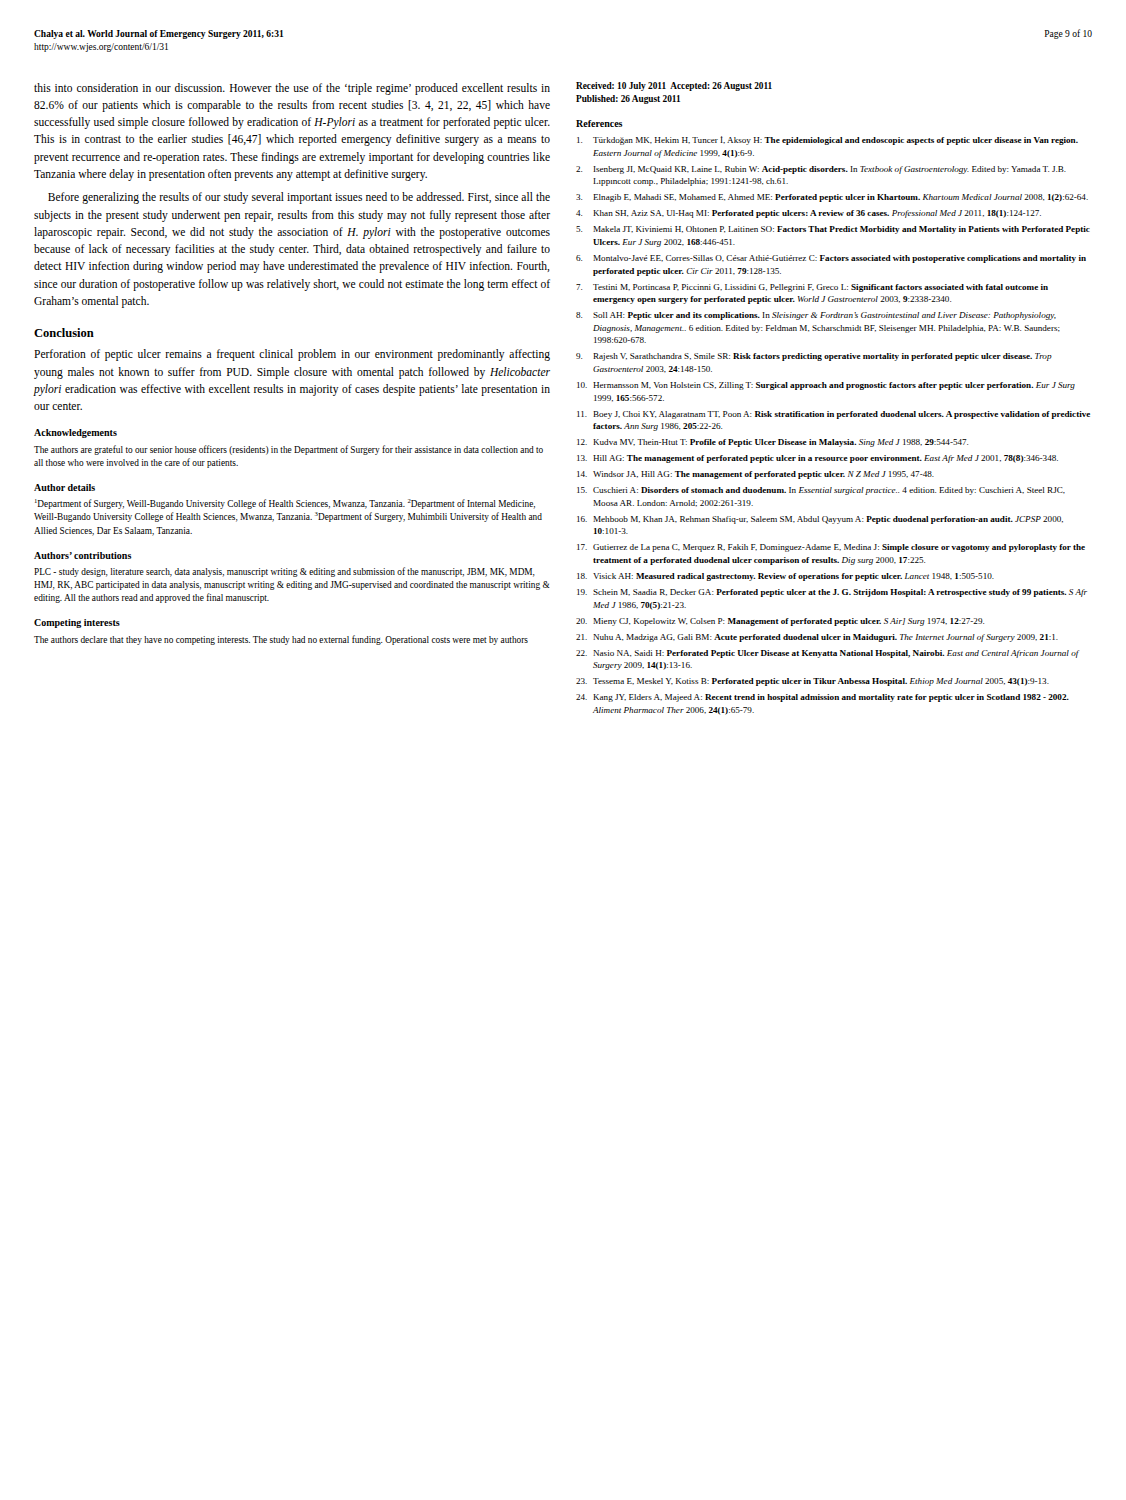Chalya et al. World Journal of Emergency Surgery 2011, 6:31
http://www.wjes.org/content/6/1/31
Page 9 of 10
this into consideration in our discussion. However the use of the ‘triple regime’ produced excellent results in 82.6% of our patients which is comparable to the results from recent studies [3. 4, 21, 22, 45] which have successfully used simple closure followed by eradication of H-Pylori as a treatment for perforated peptic ulcer. This is in contrast to the earlier studies [46,47] which reported emergency definitive surgery as a means to prevent recurrence and re-operation rates. These findings are extremely important for developing countries like Tanzania where delay in presentation often prevents any attempt at definitive surgery.
Before generalizing the results of our study several important issues need to be addressed. First, since all the subjects in the present study underwent pen repair, results from this study may not fully represent those after laparoscopic repair. Second, we did not study the association of H. pylori with the postoperative outcomes because of lack of necessary facilities at the study center. Third, data obtained retrospectively and failure to detect HIV infection during window period may have underestimated the prevalence of HIV infection. Fourth, since our duration of postoperative follow up was relatively short, we could not estimate the long term effect of Graham’s omental patch.
Conclusion
Perforation of peptic ulcer remains a frequent clinical problem in our environment predominantly affecting young males not known to suffer from PUD. Simple closure with omental patch followed by Helicobacter pylori eradication was effective with excellent results in majority of cases despite patients’ late presentation in our center.
Acknowledgements
The authors are grateful to our senior house officers (residents) in the Department of Surgery for their assistance in data collection and to all those who were involved in the care of our patients.
Author details
1Department of Surgery, Weill-Bugando University College of Health Sciences, Mwanza, Tanzania. 2Department of Internal Medicine, Weill-Bugando University College of Health Sciences, Mwanza, Tanzania. 3Department of Surgery, Muhimbili University of Health and Allied Sciences, Dar Es Salaam, Tanzania.
Authors’ contributions
PLC - study design, literature search, data analysis, manuscript writing & editing and submission of the manuscript, JBM, MK, MDM, HMJ, RK, ABC participated in data analysis, manuscript writing & editing and JMG-supervised and coordinated the manuscript writing & editing. All the authors read and approved the final manuscript.
Competing interests
The authors declare that they have no competing interests. The study had no external funding. Operational costs were met by authors
Received: 10 July 2011 Accepted: 26 August 2011
Published: 26 August 2011
References
Türkdoğan MK, Hekim H, Tuncer İ, Aksoy H: The epidemiological and endoscopic aspects of peptic ulcer disease in Van region. Eastern Journal of Medicine 1999, 4(1):6-9.
Isenberg JI, McQuaid KR, Laine L, Rubin W: Acid-peptic disorders. In Textbook of Gastroenterology. Edited by: Yamada T. J.B. Lıppıncott comp., Philadelphia; 1991:1241-98, ch.61.
Elnagib E, Mahadi SE, Mohamed E, Ahmed ME: Perforated peptic ulcer in Khartoum. Khartoum Medical Journal 2008, 1(2):62-64.
Khan SH, Aziz SA, Ul-Haq MI: Perforated peptic ulcers: A review of 36 cases. Professional Med J 2011, 18(1):124-127.
Makela JT, Kiviniemi H, Ohtonen P, Laitinen SO: Factors That Predict Morbidity and Mortality in Patients with Perforated Peptic Ulcers. Eur J Surg 2002, 168:446-451.
Montalvo-Javé EE, Corres-Sillas O, César Athié-Gutiérrez C: Factors associated with postoperative complications and mortality in perforated peptic ulcer. Cir Cir 2011, 79:128-135.
Testini M, Portincasa P, Piccinni G, Lissidini G, Pellegrini F, Greco L: Significant factors associated with fatal outcome in emergency open surgery for perforated peptic ulcer. World J Gastroenterol 2003, 9:2338-2340.
Soll AH: Peptic ulcer and its complications. In Sleisinger & Fordtran’s Gastrointestinal and Liver Disease: Pathophysiology, Diagnosis, Management.. 6 edition. Edited by: Feldman M, Scharschmidt BF, Sleisenger MH. Philadelphia, PA: W.B. Saunders; 1998:620-678.
Rajesh V, Sarathchandra S, Smile SR: Risk factors predicting operative mortality in perforated peptic ulcer disease. Trop Gastroenterol 2003, 24:148-150.
Hermansson M, Von Holstein CS, Zilling T: Surgical approach and prognostic factors after peptic ulcer perforation. Eur J Surg 1999, 165:566-572.
Boey J, Choi KY, Alagaratnam TT, Poon A: Risk stratification in perforated duodenal ulcers. A prospective validation of predictive factors. Ann Surg 1986, 205:22-26.
Kudva MV, Thein-Htut T: Profile of Peptic Ulcer Disease in Malaysia. Sing Med J 1988, 29:544-547.
Hill AG: The management of perforated peptic ulcer in a resource poor environment. East Afr Med J 2001, 78(8):346-348.
Windsor JA, Hill AG: The management of perforated peptic ulcer. N Z Med J 1995, 47-48.
Cuschieri A: Disorders of stomach and duodenum. In Essential surgical practice.. 4 edition. Edited by: Cuschieri A, Steel RJC, Moosa AR. London: Arnold; 2002:261-319.
Mehboob M, Khan JA, Rehman Shafiq-ur, Saleem SM, Abdul Qayyum A: Peptic duodenal perforation-an audit. JCPSP 2000, 10:101-3.
Gutierrez de La pena C, Merquez R, Fakih F, Dominguez-Adame E, Medina J: Simple closure or vagotomy and pyloroplasty for the treatment of a perforated duodenal ulcer comparison of results. Dig surg 2000, 17:225.
Visick AH: Measured radical gastrectomy. Review of operations for peptic ulcer. Lancet 1948, 1:505-510.
Schein M, Saadia R, Decker GA: Perforated peptic ulcer at the J. G. Strijdom Hospital: A retrospective study of 99 patients. S Afr Med J 1986, 70(5):21-23.
Mieny CJ, Kopelowitz W, Colsen P: Management of perforated peptic ulcer. S Air] Surg 1974, 12:27-29.
Nuhu A, Madziga AG, Gali BM: Acute perforated duodenal ulcer in Maiduguri. The Internet Journal of Surgery 2009, 21:1.
Nasio NA, Saidi H: Perforated Peptic Ulcer Disease at Kenyatta National Hospital, Nairobi. East and Central African Journal of Surgery 2009, 14(1):13-16.
Tessema E, Meskel Y, Kotiss B: Perforated peptic ulcer in Tikur Anbessa Hospital. Ethiop Med Journal 2005, 43(1):9-13.
Kang JY, Elders A, Majeed A: Recent trend in hospital admission and mortality rate for peptic ulcer in Scotland 1982 - 2002. Aliment Pharmacol Ther 2006, 24(1):65-79.